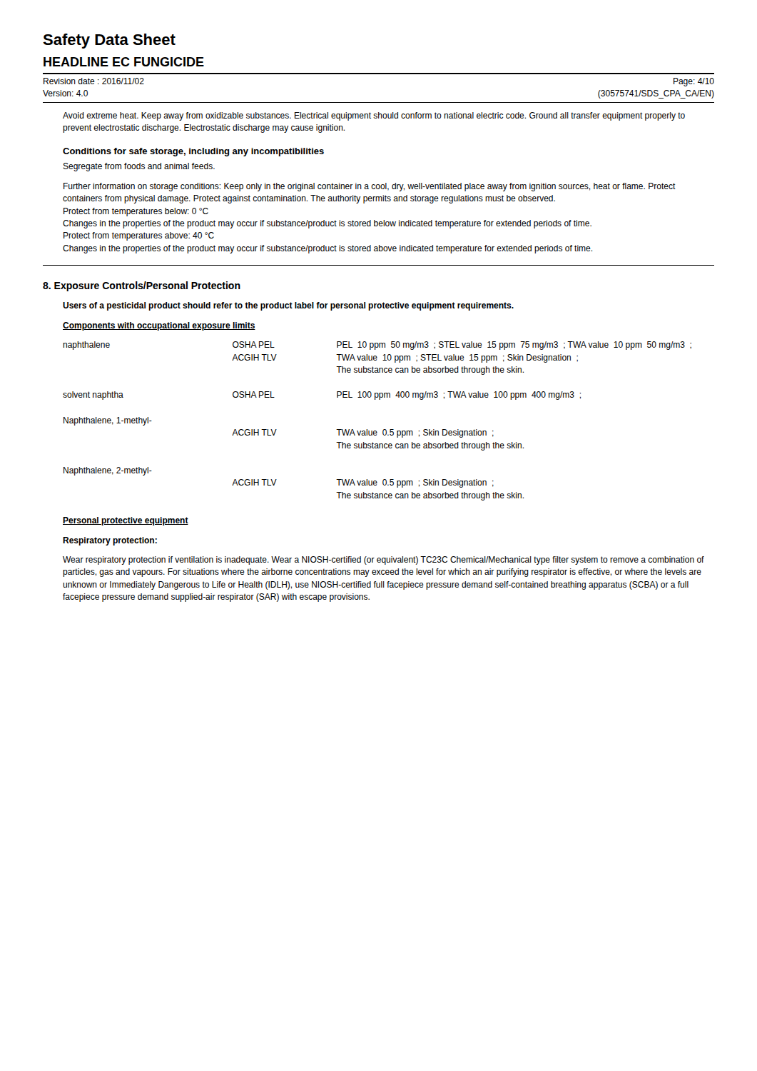Safety Data Sheet
HEADLINE EC FUNGICIDE
| Revision date : 2016/11/02 | Page: 4/10 |
| Version: 4.0 | (30575741/SDS_CPA_CA/EN) |
Avoid extreme heat. Keep away from oxidizable substances. Electrical equipment should conform to national electric code. Ground all transfer equipment properly to prevent electrostatic discharge. Electrostatic discharge may cause ignition.
Conditions for safe storage, including any incompatibilities
Segregate from foods and animal feeds.
Further information on storage conditions: Keep only in the original container in a cool, dry, well-ventilated place away from ignition sources, heat or flame. Protect containers from physical damage. Protect against contamination. The authority permits and storage regulations must be observed.
Protect from temperatures below: 0 °C
Changes in the properties of the product may occur if substance/product is stored below indicated temperature for extended periods of time.
Protect from temperatures above: 40 °C
Changes in the properties of the product may occur if substance/product is stored above indicated temperature for extended periods of time.
8. Exposure Controls/Personal Protection
Users of a pesticidal product should refer to the product label for personal protective equipment requirements.
Components with occupational exposure limits
| naphthalene | OSHA PEL | PEL 10 ppm 50 mg/m3 ; STEL value 15 ppm 75 mg/m3 ; TWA value 10 ppm 50 mg/m3 ; |
| | ACGIH TLV | TWA value 10 ppm ; STEL value 15 ppm ; Skin Designation ; The substance can be absorbed through the skin. |
| solvent naphtha | OSHA PEL | PEL 100 ppm 400 mg/m3 ; TWA value 100 ppm 400 mg/m3 ; |
| Naphthalene, 1-methyl- | | |
| | ACGIH TLV | TWA value 0.5 ppm ; Skin Designation ; The substance can be absorbed through the skin. |
| Naphthalene, 2-methyl- | | |
| | ACGIH TLV | TWA value 0.5 ppm ; Skin Designation ; The substance can be absorbed through the skin. |
Personal protective equipment
Respiratory protection:
Wear respiratory protection if ventilation is inadequate. Wear a NIOSH-certified (or equivalent) TC23C Chemical/Mechanical type filter system to remove a combination of particles, gas and vapours. For situations where the airborne concentrations may exceed the level for which an air purifying respirator is effective, or where the levels are unknown or Immediately Dangerous to Life or Health (IDLH), use NIOSH-certified full facepiece pressure demand self-contained breathing apparatus (SCBA) or a full facepiece pressure demand supplied-air respirator (SAR) with escape provisions.